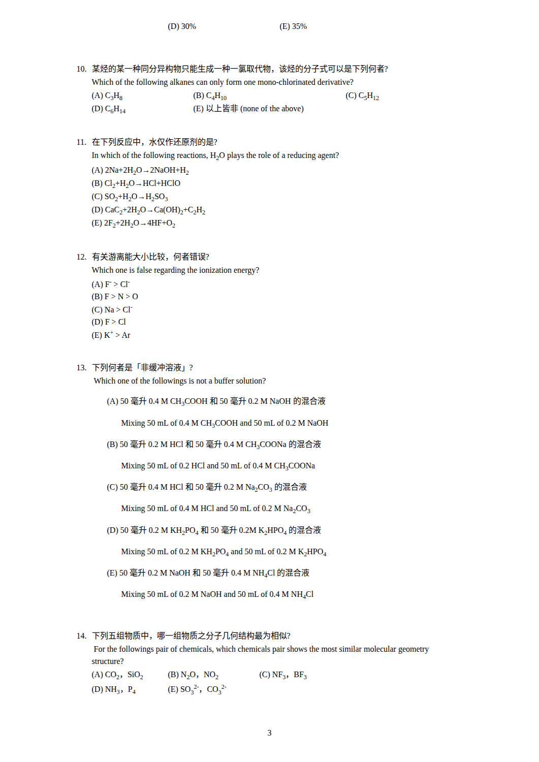(D) 30%(E) 35%
10.
某烃的某一种同分异构物只能生成一种一氯取代物，该烃的分子式可以是下列何者?
Which of the following alkanes can only form one mono-chlorinated derivative?
(A) C3H8(B) C4H10(C) C5H12
(D) C6H14(E) 以上皆非 (none of the above)
11.
在下列反应中，水仅作还原剂的是?
In which of the following reactions, H2O plays the role of a reducing agent?
(A) 2Na+2H2O→2NaOH+H2
(B) Cl2+H2O→HCl+HClO
(C) SO2+H2O→H2SO3
(D) CaC2+2H2O→Ca(OH)2+C2H2
(E) 2F2+2H2O→4HF+O2
12.
有关游离能大小比较，何者错误?
Which one is false regarding the ionization energy?
(A) F- > Cl-
(B) F > N > O
(C) Na > Cl-
(D) F > Cl
(E) K+ > Ar
13.
下列何者是「非缓冲溶液」?
Which one of the followings is not a buffer solution?
(A) 50 毫升 0.4 M CH3COOH 和 50 毫升 0.2 M NaOH 的混合液
Mixing 50 mL of 0.4 M CH3COOH and 50 mL of 0.2 M NaOH
(B) 50 毫升 0.2 M HCl 和 50 毫升 0.4 M CH3COONa 的混合液
Mixing 50 mL of 0.2 HCl and 50 mL of 0.4 M CH3COONa
(C) 50 毫升 0.4 M HCl 和 50 毫升 0.2 M Na2CO3 的混合液
Mixing 50 mL of 0.4 M HCl and 50 mL of 0.2 M Na2CO3
(D) 50 毫升 0.2 M KH2PO4 和 50 毫升 0.2M K2HPO4 的混合液
Mixing 50 mL of 0.2 M KH2PO4 and 50 mL of 0.2 M K2HPO4
(E) 50 毫升 0.2 M NaOH 和 50 毫升 0.4 M NH4Cl 的混合液
Mixing 50 mL of 0.2 M NaOH and 50 mL of 0.4 M NH4Cl
14.
下列五组物质中，哪一组物质之分子几何结构最为相似?
For the followings pair of chemicals, which chemicals pair shows the most similar molecular geometry structure?
(A) CO2，SiO2(B) N2O，NO2(C) NF3，BF3
(D) NH3，P4(E) SO32-，CO32-
3